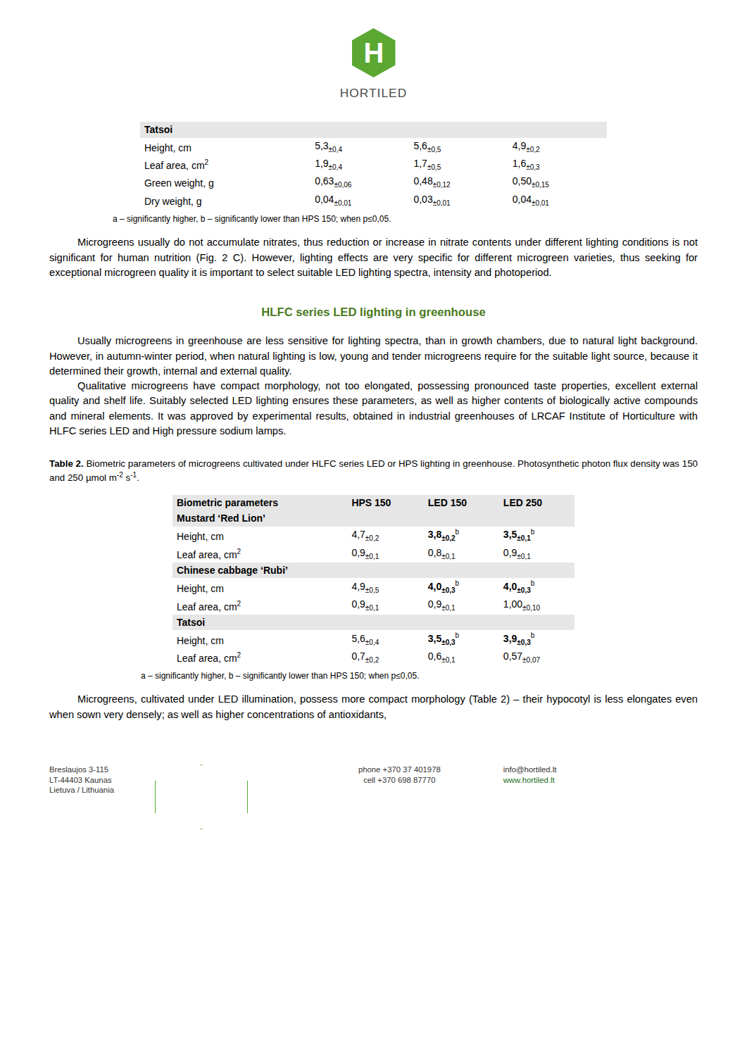H
HORTILED
| Tatsoi |
| Height, cm | 5,3 ±0,4 | 5,6 ±0,5 | 4,9 ±0,2 |
| Leaf area, cm 2 | 1,9 ±0,4 | 1,7 ±0,5 | 1,6 ±0,3 |
| Green weight, g | 0,63 ±0,06 | 0,48 ±0,12 | 0,50 ±0,15 |
| Dry weight, g | 0,04 ±0,01 | 0,03 ±0,01 | 0,04 ±0,01 |
a – significantly higher, b – significantly lower than HPS 150; when p≤0,05.
Microgreens usually do not accumulate nitrates, thus reduction or increase in nitrate contents under different lighting conditions is not significant for human nutrition (Fig. 2 C). However, lighting effects are very specific for different microgreen varieties, thus seeking for exceptional microgreen quality it is important to select suitable LED lighting spectra, intensity and photoperiod.
HLFC series LED lighting in greenhouse
Usually microgreens in greenhouse are less sensitive for lighting spectra, than in growth chambers, due to natural light background. However, in autumn-winter period, when natural lighting is low, young and tender microgreens require for the suitable light source, because it determined their growth, internal and external quality.
Qualitative microgreens have compact morphology, not too elongated, possessing pronounced taste properties, excellent external quality and shelf life. Suitably selected LED lighting ensures these parameters, as well as higher contents of biologically active compounds and mineral elements. It was approved by experimental results, obtained in industrial greenhouses of LRCAF Institute of Horticulture with HLFC series LED and High pressure sodium lamps.
Table 2. Biometric parameters of microgreens cultivated under HLFC series LED or HPS lighting in greenhouse. Photosynthetic photon flux density was 150 and 250 µmol m-2 s-1.
| Biometric parameters | HPS 150 | LED 150 | LED 250 |
| --- | --- | --- | --- |
| Mustard ‘Red Lion’ |
| Height, cm | 4,7 ±0,2 | 3,8 ±0,2 b | 3,5 ±0,1 b |
| Leaf area, cm 2 | 0,9 ±0,1 | 0,8 ±0,1 | 0,9 ±0,1 |
| Chinese cabbage ‘Rubi’ |
| Height, cm | 4,9 ±0,5 | 4,0 ±0,3 b | 4,0 ±0,3 b |
| Leaf area, cm 2 | 0,9 ±0,1 | 0,9 ±0,1 | 1,00 ±0,10 |
| Tatsoi |
| Height, cm | 5,6 ±0,4 | 3,5 ±0,3 b | 3,9 ±0,3 b |
| Leaf area, cm 2 | 0,7 ±0,2 | 0,6 ±0,1 | 0,57 ±0,07 |
a – significantly higher, b – significantly lower than HPS 150; when p≤0,05.
Microgreens, cultivated under LED illumination, possess more compact morphology (Table 2) – their hypocotyl is less elongates even when sown very densely; as well as higher concentrations of antioxidants,
| Breslaujos 3-115 LT-44403 Kaunas Lietuva / Lithuania | phone +370 37 401978 cell +370 698 87770 | info@hortiled.lt www.hortiled.lt |